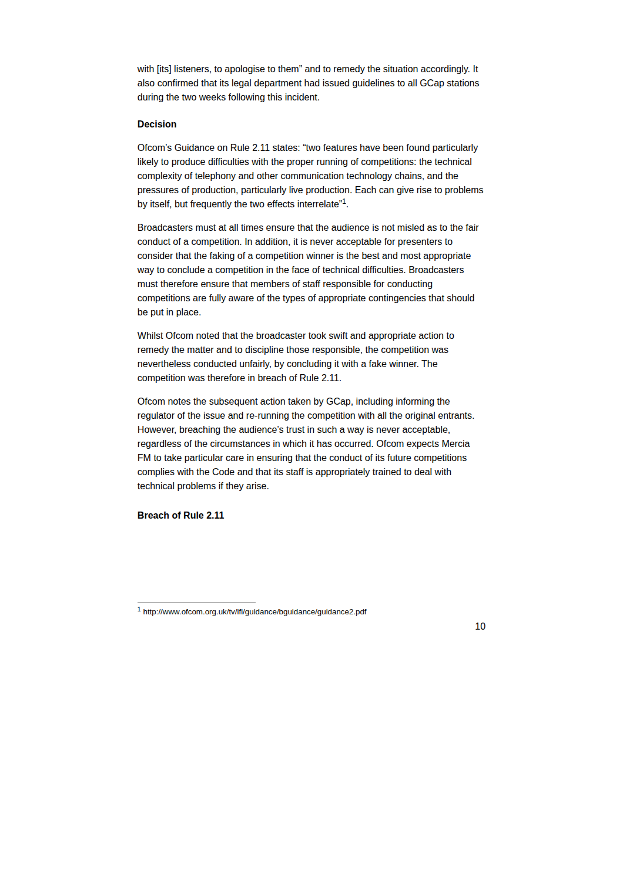with [its] listeners, to apologise to them” and to remedy the situation accordingly. It also confirmed that its legal department had issued guidelines to all GCap stations during the two weeks following this incident.
Decision
Ofcom’s Guidance on Rule 2.11 states: “two features have been found particularly likely to produce difficulties with the proper running of competitions: the technical complexity of telephony and other communication technology chains, and the pressures of production, particularly live production. Each can give rise to problems by itself, but frequently the two effects interrelate”1.
Broadcasters must at all times ensure that the audience is not misled as to the fair conduct of a competition. In addition, it is never acceptable for presenters to consider that the faking of a competition winner is the best and most appropriate way to conclude a competition in the face of technical difficulties. Broadcasters must therefore ensure that members of staff responsible for conducting competitions are fully aware of the types of appropriate contingencies that should be put in place.
Whilst Ofcom noted that the broadcaster took swift and appropriate action to remedy the matter and to discipline those responsible, the competition was nevertheless conducted unfairly, by concluding it with a fake winner. The competition was therefore in breach of Rule 2.11.
Ofcom notes the subsequent action taken by GCap, including informing the regulator of the issue and re-running the competition with all the original entrants. However, breaching the audience’s trust in such a way is never acceptable, regardless of the circumstances in which it has occurred. Ofcom expects Mercia FM to take particular care in ensuring that the conduct of its future competitions complies with the Code and that its staff is appropriately trained to deal with technical problems if they arise.
Breach of Rule 2.11
1 http://www.ofcom.org.uk/tv/ifi/guidance/bguidance/guidance2.pdf
10